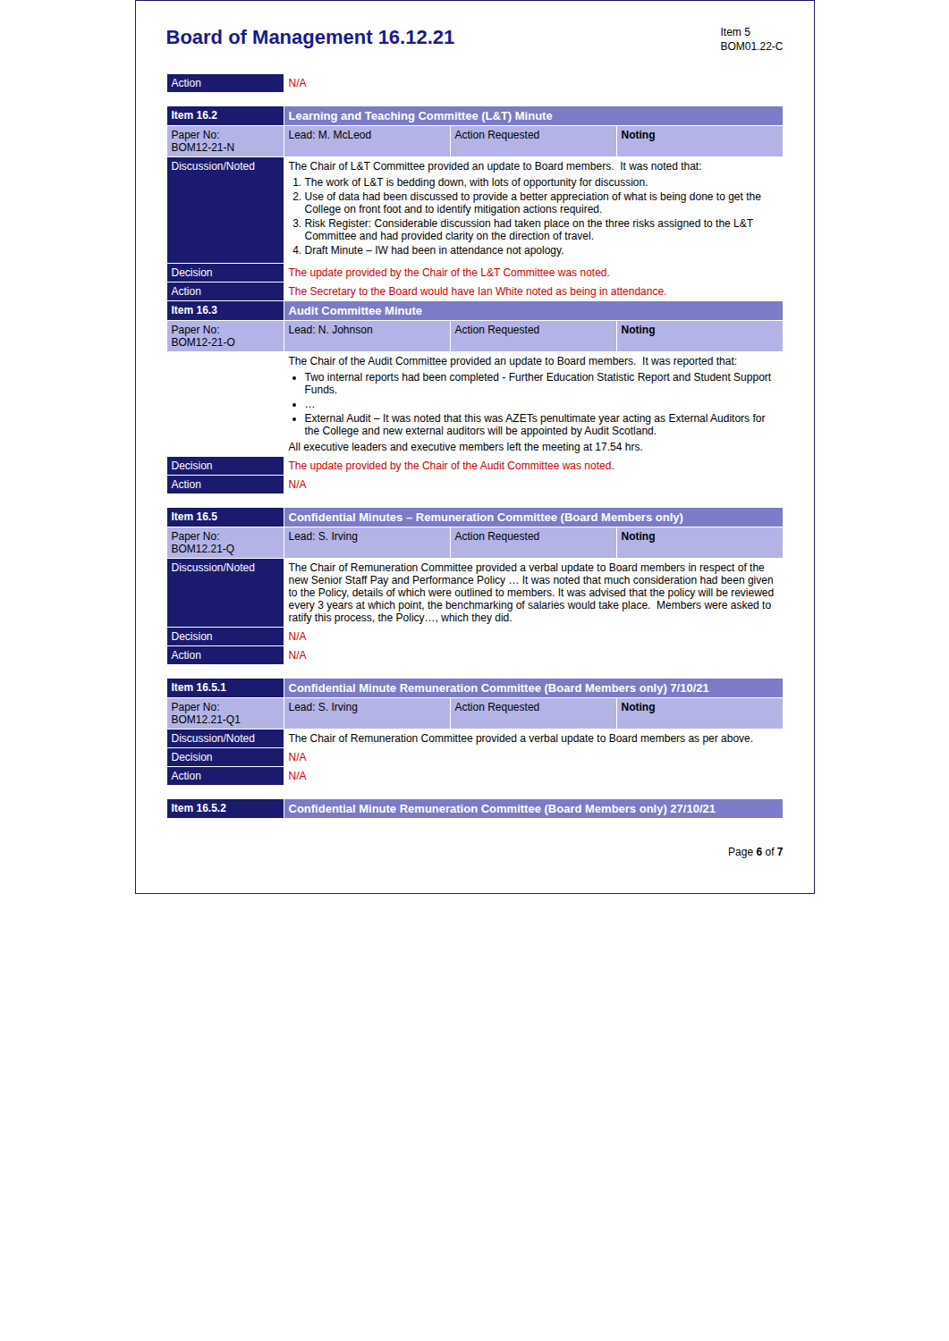Board of Management 16.12.21
Item 5
BOM01.22-C
| Action | N/A |
| Item 16.2 | Learning and Teaching Committee (L&T) Minute |
| Paper No: BOM12-21-N | Lead: M. McLeod | Action Requested | Noting |
| Discussion/Noted | The Chair of L&T Committee provided an update to Board members. It was noted that: The work of L&T is bedding down, with lots of opportunity for discussion. Use of data had been discussed to provide a better appreciation of what is being done to get the College on front foot and to identify mitigation actions required. Risk Register: Considerable discussion had taken place on the three risks assigned to the L&T Committee and had provided clarity on the direction of travel. Draft Minute – IW had been in attendance not apology. |
| Decision | The update provided by the Chair of the L&T Committee was noted. |
| Action | The Secretary to the Board would have Ian White noted as being in attendance. |
| Item 16.3 | Audit Committee Minute |
| Paper No: BOM12-21-O | Lead: N. Johnson | Action Requested | Noting |
| | The Chair of the Audit Committee provided an update to Board members. It was reported that: Two internal reports had been completed - Further Education Statistic Report and Student Support Funds. … External Audit – It was noted that this was AZETs penultimate year acting as External Auditors for the College and new external auditors will be appointed by Audit Scotland. All executive leaders and executive members left the meeting at 17.54 hrs. |
| Decision | The update provided by the Chair of the Audit Committee was noted. |
| Action | N/A |
| Item 16.5 | Confidential Minutes – Remuneration Committee (Board Members only) |
| Paper No: BOM12.21-Q | Lead: S. Irving | Action Requested | Noting |
| Discussion/Noted | The Chair of Remuneration Committee provided a verbal update to Board members in respect of the new Senior Staff Pay and Performance Policy … It was noted that much consideration had been given to the Policy, details of which were outlined to members. It was advised that the policy will be reviewed every 3 years at which point, the benchmarking of salaries would take place. Members were asked to ratify this process, the Policy…, which they did. |
| Decision | N/A |
| Action | N/A |
| Item 16.5.1 | Confidential Minute Remuneration Committee (Board Members only) 7/10/21 |
| Paper No: BOM12.21-Q1 | Lead: S. Irving | Action Requested | Noting |
| Discussion/Noted | The Chair of Remuneration Committee provided a verbal update to Board members as per above. |
| Decision | N/A |
| Action | N/A |
| Item 16.5.2 | Confidential Minute Remuneration Committee (Board Members only) 27/10/21 |
Page 6 of 7